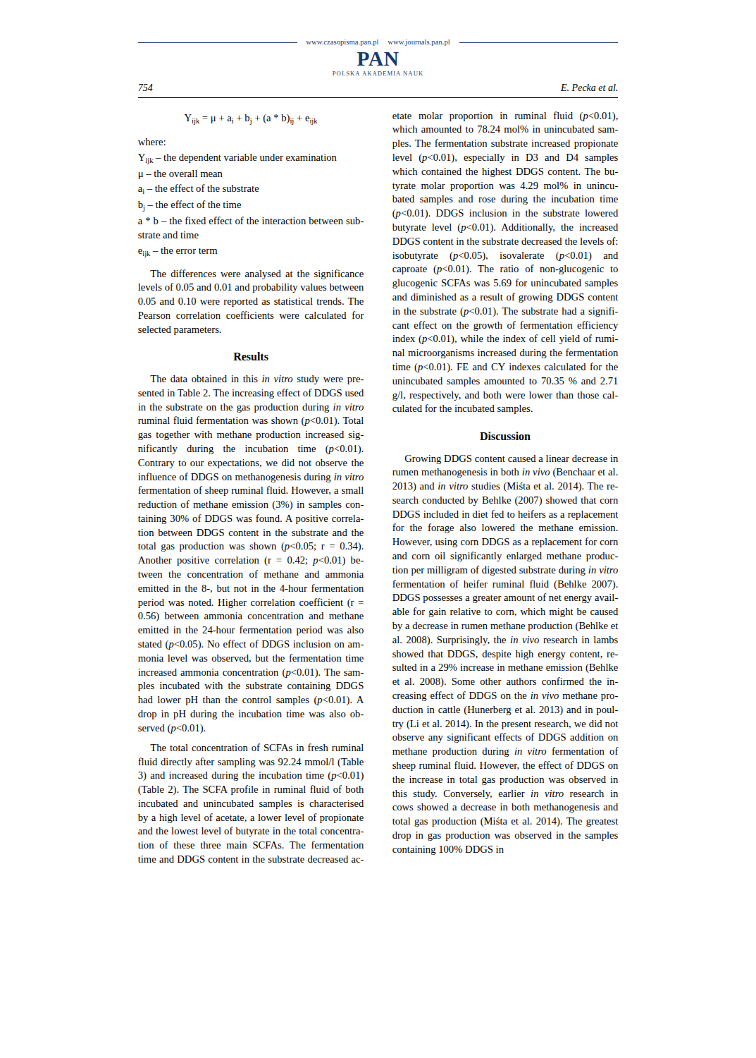www.czasopisma.pan.pl www.journals.pan.pl
PAN
POLSKA AKADEMIA NAUK
754 E. Pecka et al.
Yijk = μ + ai + bj + (a * b)ij + eijk
where:
Yijk – the dependent variable under examination
μ – the overall mean
ai – the effect of the substrate
bj – the effect of the time
a * b – the fixed effect of the interaction between substrate and time
eijk – the error term
The differences were analysed at the significance levels of 0.05 and 0.01 and probability values between 0.05 and 0.10 were reported as statistical trends. The Pearson correlation coefficients were calculated for selected parameters.
Results
The data obtained in this in vitro study were presented in Table 2. The increasing effect of DDGS used in the substrate on the gas production during in vitro ruminal fluid fermentation was shown (p<0.01). Total gas together with methane production increased significantly during the incubation time (p<0.01). Contrary to our expectations, we did not observe the influence of DDGS on methanogenesis during in vitro fermentation of sheep ruminal fluid. However, a small reduction of methane emission (3%) in samples containing 30% of DDGS was found. A positive correlation between DDGS content in the substrate and the total gas production was shown (p<0.05; r = 0.34). Another positive correlation (r = 0.42; p<0.01) between the concentration of methane and ammonia emitted in the 8-, but not in the 4-hour fermentation period was noted. Higher correlation coefficient (r = 0.56) between ammonia concentration and methane emitted in the 24-hour fermentation period was also stated (p<0.05). No effect of DDGS inclusion on ammonia level was observed, but the fermentation time increased ammonia concentration (p<0.01). The samples incubated with the substrate containing DDGS had lower pH than the control samples (p<0.01). A drop in pH during the incubation time was also observed (p<0.01).
The total concentration of SCFAs in fresh ruminal fluid directly after sampling was 92.24 mmol/l (Table 3) and increased during the incubation time (p<0.01) (Table 2). The SCFA profile in ruminal fluid of both incubated and unincubated samples is characterised by a high level of acetate, a lower level of propionate and the lowest level of butyrate in the total concentration of these three main SCFAs. The fermentation time and DDGS content in the substrate decreased acetate molar proportion in ruminal fluid (p<0.01), which amounted to 78.24 mol% in unincubated samples. The fermentation substrate increased propionate level (p<0.01), especially in D3 and D4 samples which contained the highest DDGS content. The butyrate molar proportion was 4.29 mol% in unincubated samples and rose during the incubation time (p<0.01). DDGS inclusion in the substrate lowered butyrate level (p<0.01). Additionally, the increased DDGS content in the substrate decreased the levels of: isobutyrate (p<0.05), isovalerate (p<0.01) and caproate (p<0.01). The ratio of non-glucogenic to glucogenic SCFAs was 5.69 for unincubated samples and diminished as a result of growing DDGS content in the substrate (p<0.01). The substrate had a significant effect on the growth of fermentation efficiency index (p<0.01), while the index of cell yield of ruminal microorganisms increased during the fermentation time (p<0.01). FE and CY indexes calculated for the unincubated samples amounted to 70.35 % and 2.71 g/l, respectively, and both were lower than those calculated for the incubated samples.
Discussion
Growing DDGS content caused a linear decrease in rumen methanogenesis in both in vivo (Benchaar et al. 2013) and in vitro studies (Miśta et al. 2014). The research conducted by Behlke (2007) showed that corn DDGS included in diet fed to heifers as a replacement for the forage also lowered the methane emission. However, using corn DDGS as a replacement for corn and corn oil significantly enlarged methane production per milligram of digested substrate during in vitro fermentation of heifer ruminal fluid (Behlke 2007). DDGS possesses a greater amount of net energy available for gain relative to corn, which might be caused by a decrease in rumen methane production (Behlke et al. 2008). Surprisingly, the in vivo research in lambs showed that DDGS, despite high energy content, resulted in a 29% increase in methane emission (Behlke et al. 2008). Some other authors confirmed the increasing effect of DDGS on the in vivo methane production in cattle (Hunerberg et al. 2013) and in poultry (Li et al. 2014). In the present research, we did not observe any significant effects of DDGS addition on methane production during in vitro fermentation of sheep ruminal fluid. However, the effect of DDGS on the increase in total gas production was observed in this study. Conversely, earlier in vitro research in cows showed a decrease in both methanogenesis and total gas production (Miśta et al. 2014). The greatest drop in gas production was observed in the samples containing 100% DDGS in